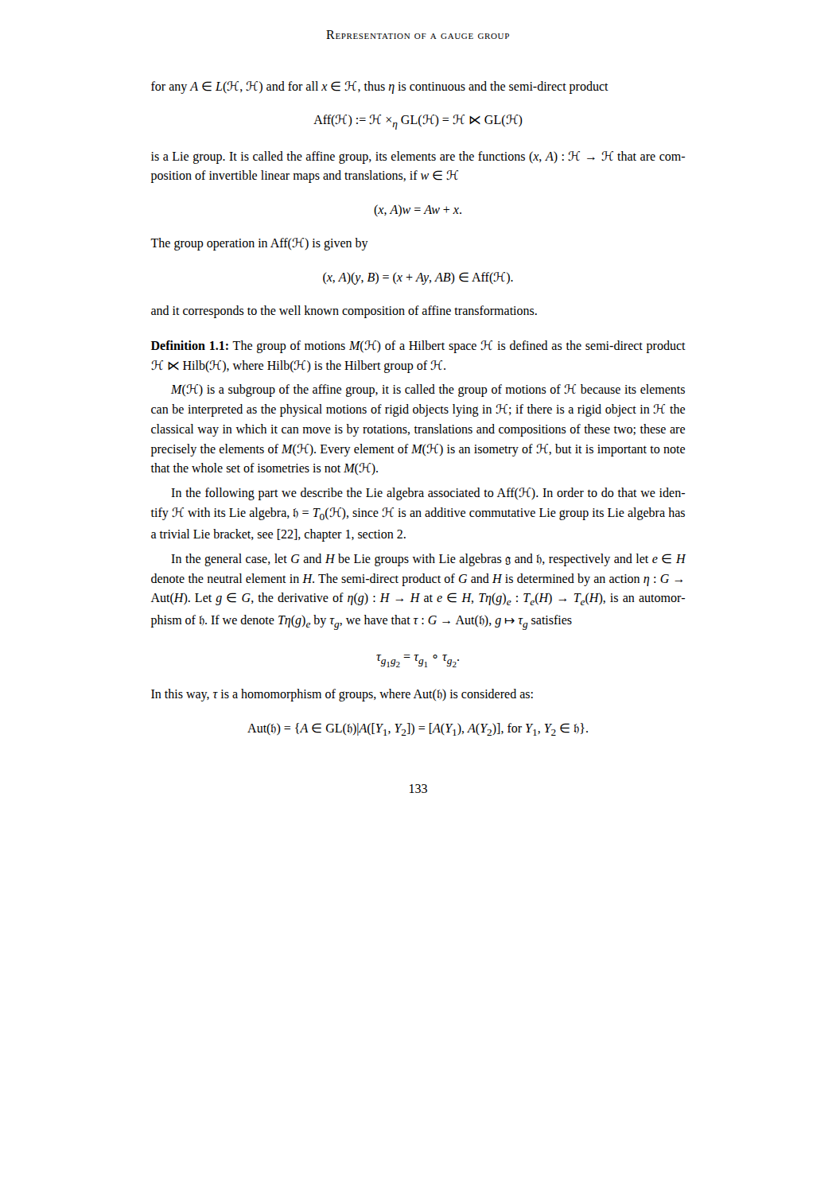Representation of a gauge group
for any A ∈ L(ℋ, ℋ) and for all x ∈ ℋ, thus η is continuous and the semi-direct product
Aff(ℋ) := ℋ ×η GL(ℋ) = ℋ ⋉ GL(ℋ)
is a Lie group. It is called the affine group, its elements are the functions (x, A) : ℋ → ℋ that are composition of invertible linear maps and translations, if w ∈ ℋ
(x, A)w = Aw + x.
The group operation in Aff(ℋ) is given by
(x, A)(y, B) = (x + Ay, AB) ∈ Aff(ℋ).
and it corresponds to the well known composition of affine transformations.
Definition 1.1: The group of motions M(ℋ) of a Hilbert space ℋ is defined as the semi-direct product ℋ ⋉ Hilb(ℋ), where Hilb(ℋ) is the Hilbert group of ℋ.
M(ℋ) is a subgroup of the affine group, it is called the group of motions of ℋ because its elements can be interpreted as the physical motions of rigid objects lying in ℋ; if there is a rigid object in ℋ the classical way in which it can move is by rotations, translations and compositions of these two; these are precisely the elements of M(ℋ). Every element of M(ℋ) is an isometry of ℋ, but it is important to note that the whole set of isometries is not M(ℋ).
In the following part we describe the Lie algebra associated to Aff(ℋ). In order to do that we identify ℋ with its Lie algebra, 𝔥 = T0(ℋ), since ℋ is an additive commutative Lie group its Lie algebra has a trivial Lie bracket, see [22], chapter 1, section 2.
In the general case, let G and H be Lie groups with Lie algebras 𝔤 and 𝔥, respectively and let e ∈ H denote the neutral element in H. The semi-direct product of G and H is determined by an action η : G → Aut(H). Let g ∈ G, the derivative of η(g) : H → H at e ∈ H, Tη(g)e : Te(H) → Te(H), is an automorphism of 𝔥. If we denote Tη(g)e by τg, we have that τ : G → Aut(𝔥), g ↦ τg satisfies
τg1g2 = τg1 ∘ τg2.
In this way, τ is a homomorphism of groups, where Aut(𝔥) is considered as:
Aut(𝔥) = {A ∈ GL(𝔥)|A([Y1, Y2]) = [A(Y1), A(Y2)], for Y1, Y2 ∈ 𝔥}.
133